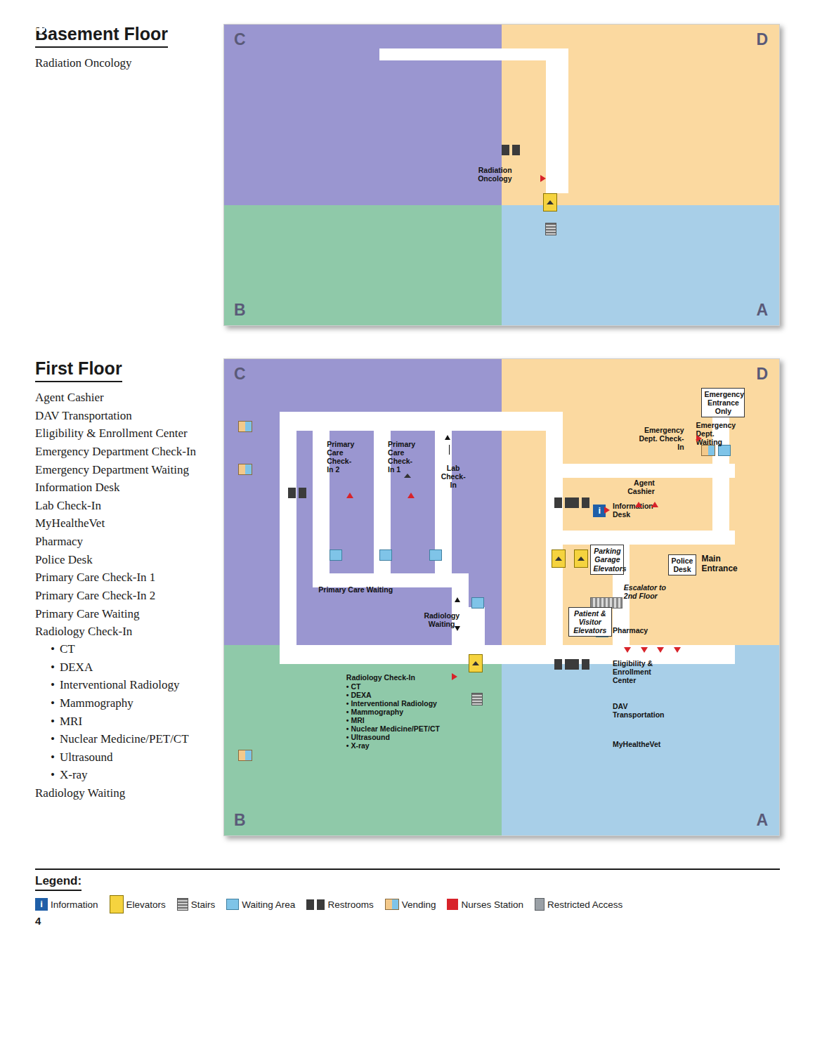Basement Floor
Radiation Oncology
C D B A
Radiation
Oncology
First Floor
Agent Cashier
DAV Transportation
Eligibility & Enrollment Center
Emergency Department Check-In
Emergency Department Waiting
Information Desk
Lab Check-In
MyHealtheVet
Pharmacy
Police Desk
Primary Care Check-In 1
Primary Care Check-In 2
Primary Care Waiting
Radiology Check-In
CT
DEXA
Interventional Radiology
Mammography
MRI
Nuclear Medicine/PET/CT
Ultrasound
X-ray
Radiology Waiting
C D B A
i
Primary
Care
Check-
In 2 Primary
Care
Check-
In 1 Lab
Check-In
Primary Care Waiting Radiology
Waiting Radiology Check-In
• CT
• DEXA
• Interventional Radiology
• Mammography
• MRI
• Nuclear Medicine/PET/CT
• Ultrasound
• X-ray Emergency
Dept. Check-In Emergency
Entrance
Only Emergency
Dept. Waiting Agent
Cashier Information
Desk Parking
Garage
Elevators Police
Desk Main
Entrance Patient & Visitor
Elevators Escalator to
2nd Floor Pharmacy Eligibility &
Enrollment
Center DAV
Transportation MyHealthe Vet
Legend:
i Information Elevators Stairs Waiting Area Restrooms Vending Nurses Station Restricted Access
4